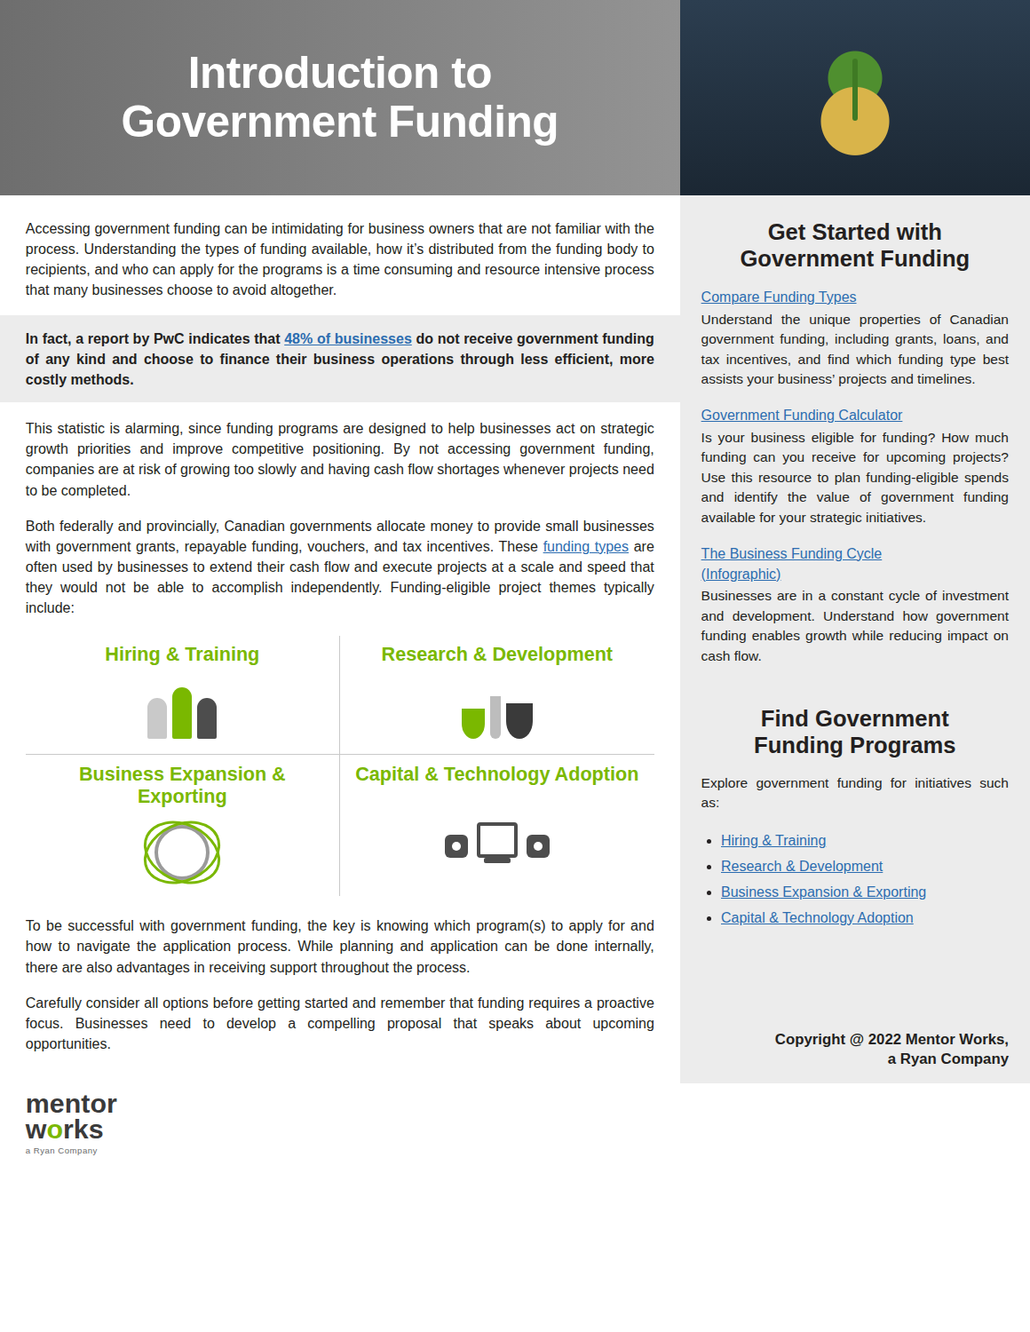Introduction to
Government Funding
Accessing government funding can be intimidating for business owners that are not familiar with the process. Understanding the types of funding available, how it’s distributed from the funding body to recipients, and who can apply for the programs is a time consuming and resource intensive process that many businesses choose to avoid altogether.
In fact, a report by PwC indicates that 48% of businesses do not receive government funding of any kind and choose to finance their business operations through less efficient, more costly methods.
This statistic is alarming, since funding programs are designed to help businesses act on strategic growth priorities and improve competitive positioning. By not accessing government funding, companies are at risk of growing too slowly and having cash flow shortages whenever projects need to be completed.
Both federally and provincially, Canadian governments allocate money to provide small businesses with government grants, repayable funding, vouchers, and tax incentives. These funding types are often used by businesses to extend their cash flow and execute projects at a scale and speed that they would not be able to accomplish independently. Funding-eligible project themes typically include:
Hiring & Training
Research & Development
Business Expansion & Exporting
Capital & Technology Adoption
To be successful with government funding, the key is knowing which program(s) to apply for and how to navigate the application process. While planning and application can be done internally, there are also advantages in receiving support throughout the process.
Carefully consider all options before getting started and remember that funding requires a proactive focus. Businesses need to develop a compelling proposal that speaks about upcoming opportunities.
Get Started with
Government Funding
Compare Funding Types
Understand the unique properties of Canadian government funding, including grants, loans, and tax incentives, and find which funding type best assists your business’ projects and timelines.
Government Funding Calculator
Is your business eligible for funding? How much funding can you receive for upcoming projects? Use this resource to plan funding-eligible spends and identify the value of government funding available for your strategic initiatives.
The Business Funding Cycle
(Infographic)
Businesses are in a constant cycle of investment and development. Understand how government funding enables growth while reducing impact on cash flow.
Find Government
Funding Programs
Explore government funding for initiatives such as:
Hiring & Training
Research & Development
Business Expansion & Exporting
Capital & Technology Adoption
Copyright @ 2022 Mentor Works,
a Ryan Company
mentor works a Ryan Company